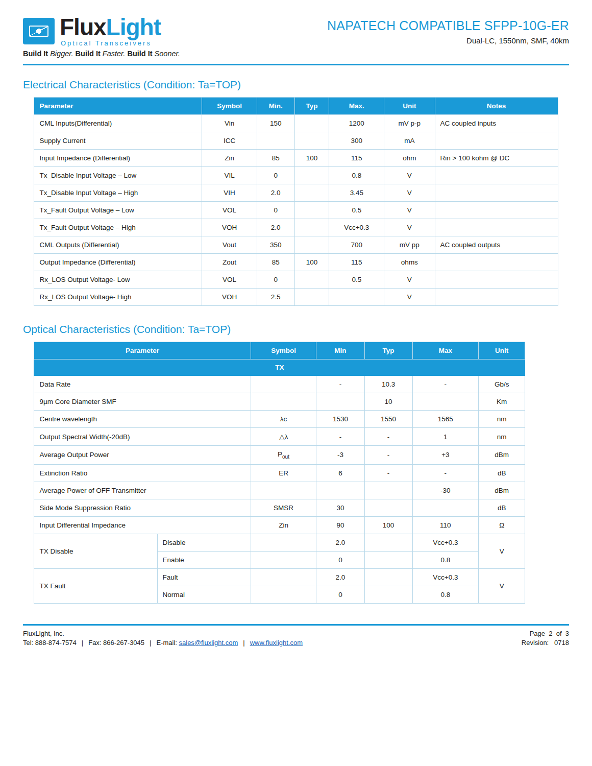FluxLight
Optical Transceivers
Build It Bigger. Build It Faster. Build It Sooner.
NAPATECH COMPATIBLE SFPP-10G-ER
Dual-LC, 1550nm, SMF, 40km
Electrical Characteristics (Condition: Ta=TOP)
| Parameter | Symbol | Min. | Typ | Max. | Unit | Notes |
| --- | --- | --- | --- | --- | --- | --- |
| CML Inputs(Differential) | Vin | 150 | | 1200 | mV p-p | AC coupled inputs |
| Supply Current | ICC | | | 300 | mA | |
| Input Impedance (Differential) | Zin | 85 | 100 | 115 | ohm | Rin > 100 kohm @ DC |
| Tx_Disable Input Voltage – Low | VIL | 0 | | 0.8 | V | |
| Tx_Disable Input Voltage – High | VIH | 2.0 | | 3.45 | V | |
| Tx_Fault Output Voltage – Low | VOL | 0 | | 0.5 | V | |
| Tx_Fault Output Voltage – High | VOH | 2.0 | | Vcc+0.3 | V | |
| CML Outputs (Differential) | Vout | 350 | | 700 | mV pp | AC coupled outputs |
| Output Impedance (Differential) | Zout | 85 | 100 | 115 | ohms | |
| Rx_LOS Output Voltage- Low | VOL | 0 | | 0.5 | V | |
| Rx_LOS Output Voltage- High | VOH | 2.5 | | | V | |
Optical Characteristics (Condition: Ta=TOP)
| TX |
| Parameter | Symbol | Min | Typ | Max | Unit |
| Data Rate | | - | 10.3 | - | Gb/s |
| 9µm Core Diameter SMF | | | 10 | | Km |
| Centre wavelength | λc | 1530 | 1550 | 1565 | nm |
| Output Spectral Width(-20dB) | △λ | - | - | 1 | nm |
| Average Output Power | P out | -3 | - | +3 | dBm |
| Extinction Ratio | ER | 6 | - | - | dB |
| Average Power of OFF Transmitter | | | | -30 | dBm |
| Side Mode Suppression Ratio | SMSR | 30 | | | dB |
| Input Differential Impedance | Zin | 90 | 100 | 110 | Ω |
| TX Disable | Disable | | 2.0 | | Vcc+0.3 | V |
| Enable | | 0 | | 0.8 |
| TX Fault | Fault | | 2.0 | | Vcc+0.3 | V |
| Normal | | 0 | | 0.8 |
FluxLight, Inc.
Tel: 888-874-7574|Fax: 866-267-3045|E-mail: sales@fluxlight.com|www.fluxlight.com
Page 2 of 3
Revision: 0718